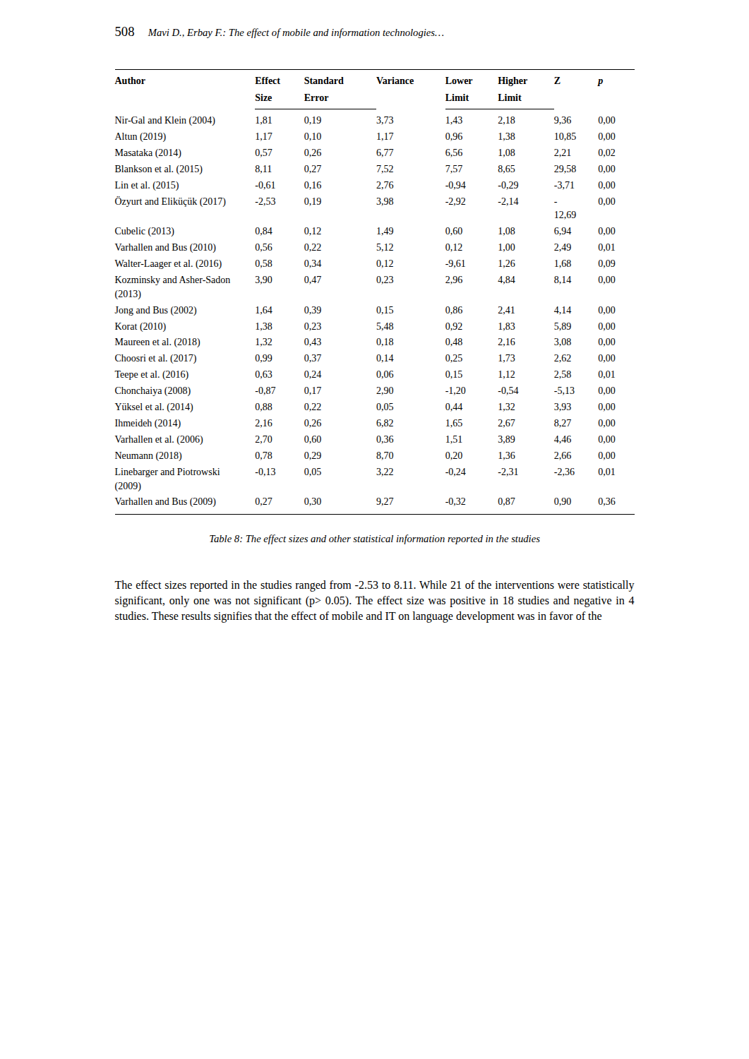508 Mavi D., Erbay F.: The effect of mobile and information technologies…
Table 8: The effect sizes and other statistical information reported in the studies
| Author | Effect | Standard | Variance | Lower | Higher | Z | p |
| --- | --- | --- | --- | --- | --- | --- | --- |
| Size | Error | Limit | Limit |
| Nir-Gal and Klein (2004) | 1,81 | 0,19 | 3,73 | 1,43 | 2,18 | 9,36 | 0,00 |
| Altun (2019) | 1,17 | 0,10 | 1,17 | 0,96 | 1,38 | 10,85 | 0,00 |
| Masataka (2014) | 0,57 | 0,26 | 6,77 | 6,56 | 1,08 | 2,21 | 0,02 |
| Blankson et al. (2015) | 8,11 | 0,27 | 7,52 | 7,57 | 8,65 | 29,58 | 0,00 |
| Lin et al. (2015) | -0,61 | 0,16 | 2,76 | -0,94 | -0,29 | -3,71 | 0,00 |
| Özyurt and Eliküçük (2017) | -2,53 | 0,19 | 3,98 | -2,92 | -2,14 | - 12,69 | 0,00 |
| Cubelic (2013) | 0,84 | 0,12 | 1,49 | 0,60 | 1,08 | 6,94 | 0,00 |
| Varhallen and Bus (2010) | 0,56 | 0,22 | 5,12 | 0,12 | 1,00 | 2,49 | 0,01 |
| Walter-Laager et al. (2016) | 0,58 | 0,34 | 0,12 | -9,61 | 1,26 | 1,68 | 0,09 |
| Kozminsky and Asher-Sadon (2013) | 3,90 | 0,47 | 0,23 | 2,96 | 4,84 | 8,14 | 0,00 |
| Jong and Bus (2002) | 1,64 | 0,39 | 0,15 | 0,86 | 2,41 | 4,14 | 0,00 |
| Korat (2010) | 1,38 | 0,23 | 5,48 | 0,92 | 1,83 | 5,89 | 0,00 |
| Maureen et al. (2018) | 1,32 | 0,43 | 0,18 | 0,48 | 2,16 | 3,08 | 0,00 |
| Choosri et al. (2017) | 0,99 | 0,37 | 0,14 | 0,25 | 1,73 | 2,62 | 0,00 |
| Teepe et al. (2016) | 0,63 | 0,24 | 0,06 | 0,15 | 1,12 | 2,58 | 0,01 |
| Chonchaiya (2008) | -0,87 | 0,17 | 2,90 | -1,20 | -0,54 | -5,13 | 0,00 |
| Yüksel et al. (2014) | 0,88 | 0,22 | 0,05 | 0,44 | 1,32 | 3,93 | 0,00 |
| Ihmeideh (2014) | 2,16 | 0,26 | 6,82 | 1,65 | 2,67 | 8,27 | 0,00 |
| Varhallen et al. (2006) | 2,70 | 0,60 | 0,36 | 1,51 | 3,89 | 4,46 | 0,00 |
| Neumann (2018) | 0,78 | 0,29 | 8,70 | 0,20 | 1,36 | 2,66 | 0,00 |
| Linebarger and Piotrowski (2009) | -0,13 | 0,05 | 3,22 | -0,24 | -2,31 | -2,36 | 0,01 |
| Varhallen and Bus (2009) | 0,27 | 0,30 | 9,27 | -0,32 | 0,87 | 0,90 | 0,36 |
The effect sizes reported in the studies ranged from -2.53 to 8.11. While 21 of the interventions were statistically significant, only one was not significant (p> 0.05). The effect size was positive in 18 studies and negative in 4 studies. These results signifies that the effect of mobile and IT on language development was in favor of the